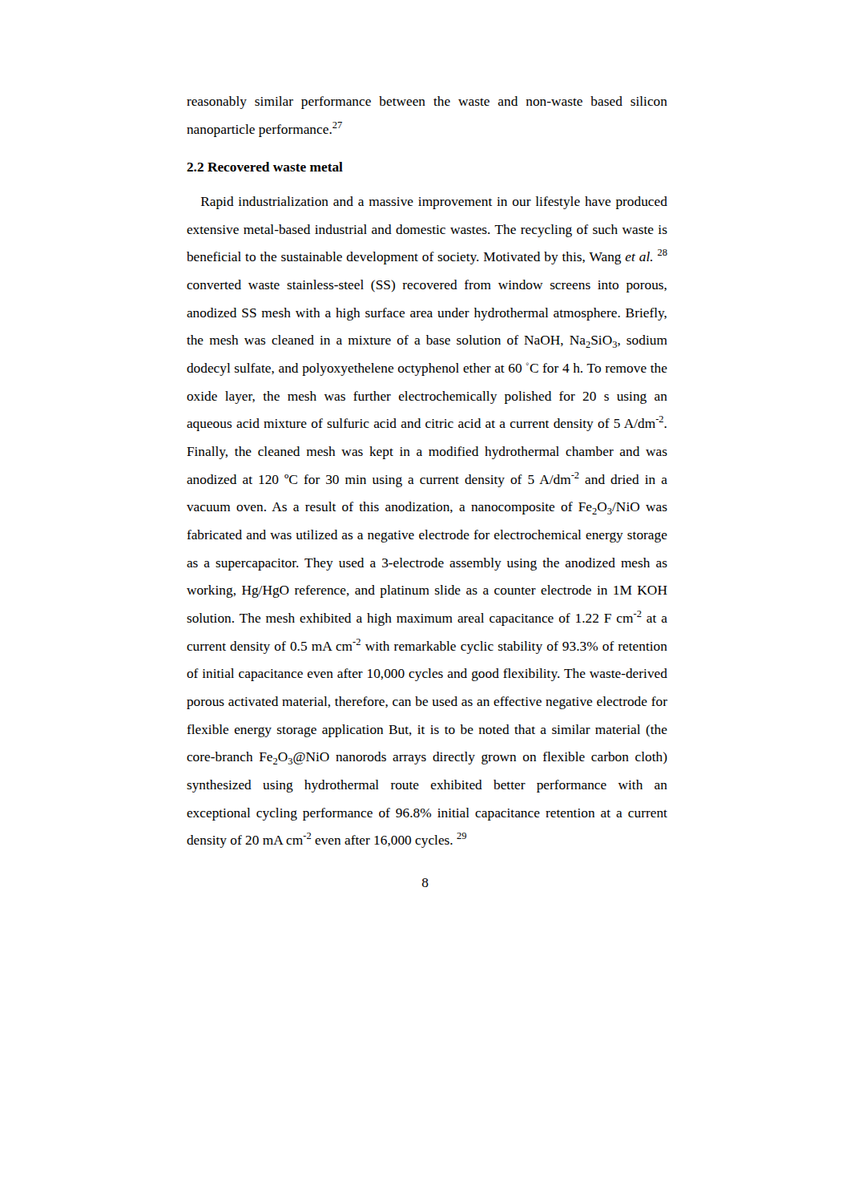reasonably similar performance between the waste and non-waste based silicon nanoparticle performance.27
2.2 Recovered waste metal
Rapid industrialization and a massive improvement in our lifestyle have produced extensive metal-based industrial and domestic wastes. The recycling of such waste is beneficial to the sustainable development of society. Motivated by this, Wang et al. 28 converted waste stainless-steel (SS) recovered from window screens into porous, anodized SS mesh with a high surface area under hydrothermal atmosphere. Briefly, the mesh was cleaned in a mixture of a base solution of NaOH, Na2SiO3, sodium dodecyl sulfate, and polyoxyethelene octyphenol ether at 60 ◦C for 4 h. To remove the oxide layer, the mesh was further electrochemically polished for 20 s using an aqueous acid mixture of sulfuric acid and citric acid at a current density of 5 A/dm-2. Finally, the cleaned mesh was kept in a modified hydrothermal chamber and was anodized at 120 ºC for 30 min using a current density of 5 A/dm-2 and dried in a vacuum oven. As a result of this anodization, a nanocomposite of Fe2O3/NiO was fabricated and was utilized as a negative electrode for electrochemical energy storage as a supercapacitor. They used a 3-electrode assembly using the anodized mesh as working, Hg/HgO reference, and platinum slide as a counter electrode in 1M KOH solution. The mesh exhibited a high maximum areal capacitance of 1.22 F cm-2 at a current density of 0.5 mA cm-2 with remarkable cyclic stability of 93.3% of retention of initial capacitance even after 10,000 cycles and good flexibility. The waste-derived porous activated material, therefore, can be used as an effective negative electrode for flexible energy storage application But, it is to be noted that a similar material (the core-branch Fe2O3@NiO nanorods arrays directly grown on flexible carbon cloth) synthesized using hydrothermal route exhibited better performance with an exceptional cycling performance of 96.8% initial capacitance retention at a current density of 20 mA cm-2 even after 16,000 cycles. 29
8